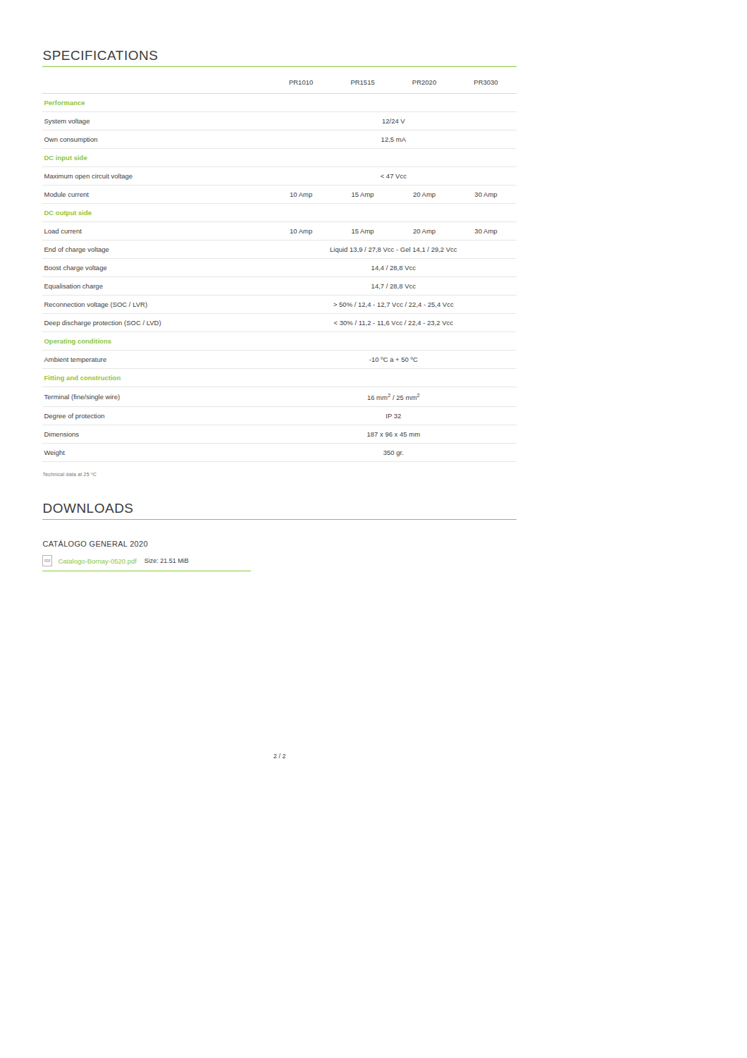Specifications
| | PR1010 | PR1515 | PR2020 | PR3030 |
| --- | --- | --- | --- | --- |
| Performance |
| System voltage | 12/24 V |
| Own consumption | 12,5 mA |
| DC input side |
| Maximum open circuit voltage | < 47 Vcc |
| Module current | 10 Amp | 15 Amp | 20 Amp | 30 Amp |
| DC output side |
| Load current | 10 Amp | 15 Amp | 20 Amp | 30 Amp |
| End of charge voltage | Liquid 13,9 / 27,8 Vcc - Gel 14,1 / 29,2 Vcc |
| Boost charge voltage | 14,4 / 28,8 Vcc |
| Equalisation charge | 14,7 / 28,8 Vcc |
| Reconnection voltage (SOC / LVR) | > 50% / 12,4 - 12,7 Vcc / 22,4 - 25,4 Vcc |
| Deep discharge protection (SOC / LVD) | < 30% / 11,2 - 11,6 Vcc / 22,4 - 23,2 Vcc |
| Operating conditions |
| Ambient temperature | -10 ºC a + 50 ºC |
| Fitting and construction |
| Terminal (fine/single wire) | 16 mm 2 / 25 mm 2 |
| Degree of protection | IP 32 |
| Dimensions | 187 x 96 x 45 mm |
| Weight | 350 gr. |
Technical data at 25 ºC
Downloads
CATÁLOGO GENERAL 2020
PDF Catalogo-Bornay-0520.pdf Size: 21.51 MiB
2 / 2